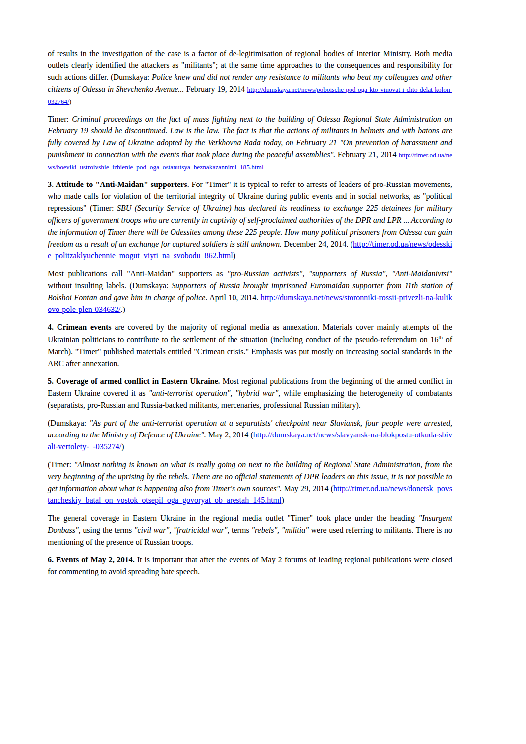of results in the investigation of the case is a factor of de-legitimisation of regional bodies of Interior Ministry. Both media outlets clearly identified the attackers as "militants"; at the same time approaches to the consequences and responsibility for such actions differ. (Dumskaya: Police knew and did not render any resistance to militants who beat my colleagues and other citizens of Odessa in Shevchenko Avenue... February 19, 2014 http://dumskaya.net/news/poboische-pod-oga-kto-vinovat-i-chto-delat-kolon-032764/)
Timer: Criminal proceedings on the fact of mass fighting next to the building of Odessa Regional State Administration on February 19 should be discontinued. Law is the law. The fact is that the actions of militants in helmets and with batons are fully covered by Law of Ukraine adopted by the Verkhovna Rada today, on February 21 "On prevention of harassment and punishment in connection with the events that took place during the peaceful assemblies". February 21, 2014 http://timer.od.ua/news/boeviki_ustroivshie_izbienie_pod_oga_ostanutsya_beznakazannimi_185.html
3. Attitude to "Anti-Maidan" supporters. For "Timer" it is typical to refer to arrests of leaders of pro-Russian movements, who made calls for violation of the territorial integrity of Ukraine during public events and in social networks, as "political repressions" (Timer: SBU (Security Service of Ukraine) has declared its readiness to exchange 225 detainees for military officers of government troops who are currently in captivity of self-proclaimed authorities of the DPR and LPR ... According to the information of Timer there will be Odessites among these 225 people. How many political prisoners from Odessa can gain freedom as a result of an exchange for captured soldiers is still unknown. December 24, 2014. (http://timer.od.ua/news/odesskie_politzaklyuchennie_mogut_viyti_na_svobodu_862.html)
Most publications call "Anti-Maidan" supporters as "pro-Russian activists", "supporters of Russia", "Anti-Maidanivtsi" without insulting labels. (Dumskaya: Supporters of Russia brought imprisoned Euromaidan supporter from 11th station of Bolshoi Fontan and gave him in charge of police. April 10, 2014. http://dumskaya.net/news/storonniki-rossii-privezli-na-kulikovo-pole-plen-034632/.)
4. Crimean events are covered by the majority of regional media as annexation. Materials cover mainly attempts of the Ukrainian politicians to contribute to the settlement of the situation (including conduct of the pseudo-referendum on 16th of March). "Timer" published materials entitled "Crimean crisis." Emphasis was put mostly on increasing social standards in the ARC after annexation.
5. Coverage of armed conflict in Eastern Ukraine. Most regional publications from the beginning of the armed conflict in Eastern Ukraine covered it as "anti-terrorist operation", "hybrid war", while emphasizing the heterogeneity of combatants (separatists, pro-Russian and Russia-backed militants, mercenaries, professional Russian military).
(Dumskaya: "As part of the anti-terrorist operation at a separatists' checkpoint near Slaviansk, four people were arrested, according to the Ministry of Defence of Ukraine". May 2, 2014 (http://dumskaya.net/news/slavyansk-na-blokpostu-otkuda-sbivali-vertolety-_-035274/)
(Timer: "Almost nothing is known on what is really going on next to the building of Regional State Administration, from the very beginning of the uprising by the rebels. There are no official statements of DPR leaders on this issue, it is not possible to get information about what is happening also from Timer's own sources". May 29, 2014 (http://timer.od.ua/news/donetsk_povstancheskiy_batal_on_vostok_otsepil_oga_govoryat_ob_arestah_145.html)
The general coverage in Eastern Ukraine in the regional media outlet "Timer" took place under the heading "Insurgent Donbass", using the terms "civil war", "fratricidal war", terms "rebels", "militia" were used referring to militants. There is no mentioning of the presence of Russian troops.
6. Events of May 2, 2014. It is important that after the events of May 2 forums of leading regional publications were closed for commenting to avoid spreading hate speech.